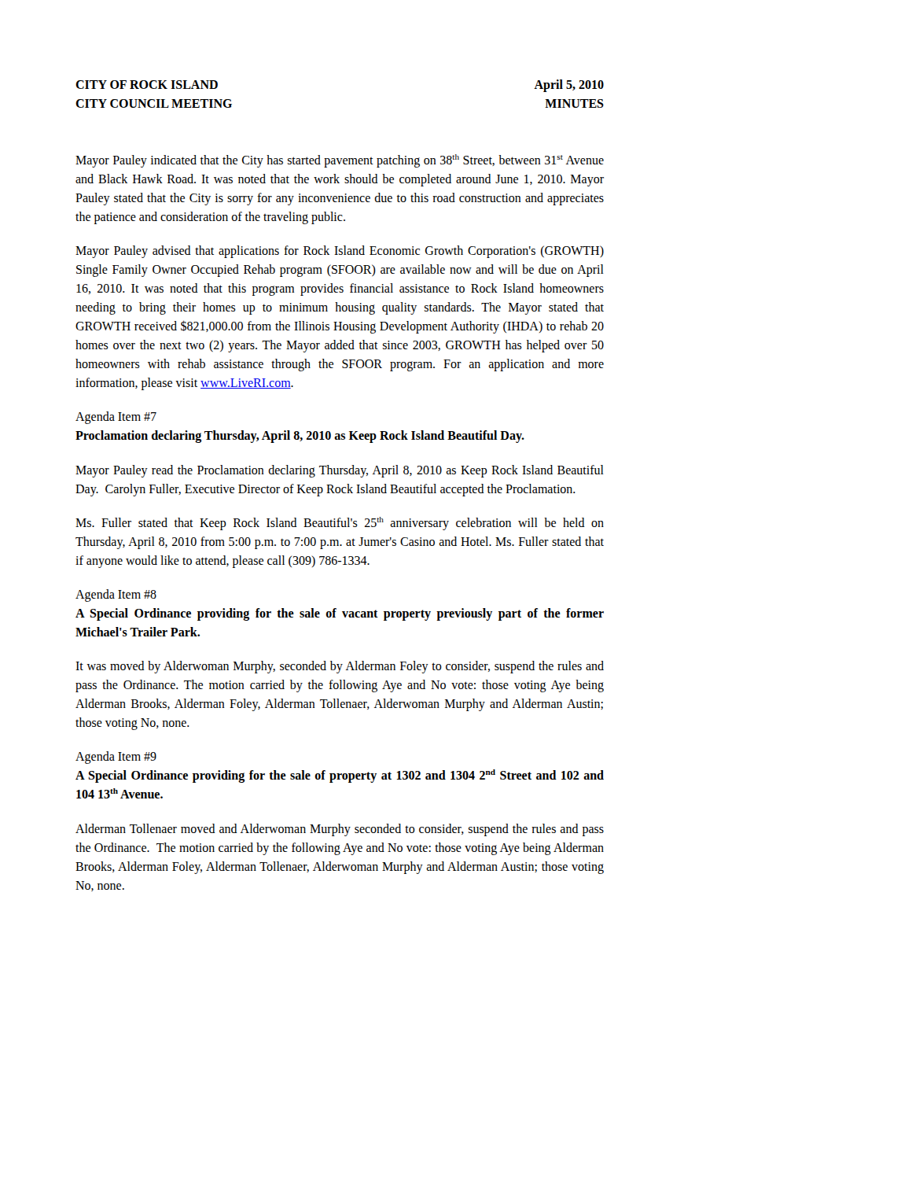CITY OF ROCK ISLAND
CITY COUNCIL MEETING
April 5, 2010
MINUTES
Mayor Pauley indicated that the City has started pavement patching on 38th Street, between 31st Avenue and Black Hawk Road. It was noted that the work should be completed around June 1, 2010. Mayor Pauley stated that the City is sorry for any inconvenience due to this road construction and appreciates the patience and consideration of the traveling public.
Mayor Pauley advised that applications for Rock Island Economic Growth Corporation's (GROWTH) Single Family Owner Occupied Rehab program (SFOOR) are available now and will be due on April 16, 2010. It was noted that this program provides financial assistance to Rock Island homeowners needing to bring their homes up to minimum housing quality standards. The Mayor stated that GROWTH received $821,000.00 from the Illinois Housing Development Authority (IHDA) to rehab 20 homes over the next two (2) years. The Mayor added that since 2003, GROWTH has helped over 50 homeowners with rehab assistance through the SFOOR program. For an application and more information, please visit www.LiveRI.com.
Agenda Item #7
Proclamation declaring Thursday, April 8, 2010 as Keep Rock Island Beautiful Day.
Mayor Pauley read the Proclamation declaring Thursday, April 8, 2010 as Keep Rock Island Beautiful Day. Carolyn Fuller, Executive Director of Keep Rock Island Beautiful accepted the Proclamation.
Ms. Fuller stated that Keep Rock Island Beautiful's 25th anniversary celebration will be held on Thursday, April 8, 2010 from 5:00 p.m. to 7:00 p.m. at Jumer's Casino and Hotel. Ms. Fuller stated that if anyone would like to attend, please call (309) 786-1334.
Agenda Item #8
A Special Ordinance providing for the sale of vacant property previously part of the former Michael's Trailer Park.
It was moved by Alderwoman Murphy, seconded by Alderman Foley to consider, suspend the rules and pass the Ordinance. The motion carried by the following Aye and No vote: those voting Aye being Alderman Brooks, Alderman Foley, Alderman Tollenaer, Alderwoman Murphy and Alderman Austin; those voting No, none.
Agenda Item #9
A Special Ordinance providing for the sale of property at 1302 and 1304 2nd Street and 102 and 104 13th Avenue.
Alderman Tollenaer moved and Alderwoman Murphy seconded to consider, suspend the rules and pass the Ordinance. The motion carried by the following Aye and No vote: those voting Aye being Alderman Brooks, Alderman Foley, Alderman Tollenaer, Alderwoman Murphy and Alderman Austin; those voting No, none.